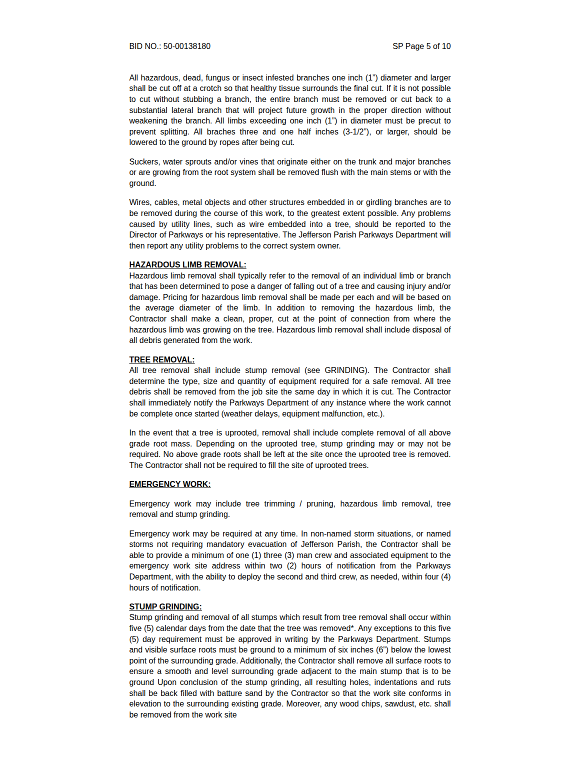BID NO.: 50-00138180 SP Page 5 of 10
All hazardous, dead, fungus or insect infested branches one inch (1”) diameter and larger shall be cut off at a crotch so that healthy tissue surrounds the final cut. If it is not possible to cut without stubbing a branch, the entire branch must be removed or cut back to a substantial lateral branch that will project future growth in the proper direction without weakening the branch. All limbs exceeding one inch (1”) in diameter must be precut to prevent splitting. All braches three and one half inches (3-1/2”), or larger, should be lowered to the ground by ropes after being cut.
Suckers, water sprouts and/or vines that originate either on the trunk and major branches or are growing from the root system shall be removed flush with the main stems or with the ground.
Wires, cables, metal objects and other structures embedded in or girdling branches are to be removed during the course of this work, to the greatest extent possible. Any problems caused by utility lines, such as wire embedded into a tree, should be reported to the Director of Parkways or his representative. The Jefferson Parish Parkways Department will then report any utility problems to the correct system owner.
Hazardous Limb Removal:
Hazardous limb removal shall typically refer to the removal of an individual limb or branch that has been determined to pose a danger of falling out of a tree and causing injury and/or damage. Pricing for hazardous limb removal shall be made per each and will be based on the average diameter of the limb. In addition to removing the hazardous limb, the Contractor shall make a clean, proper, cut at the point of connection from where the hazardous limb was growing on the tree. Hazardous limb removal shall include disposal of all debris generated from the work.
Tree Removal:
All tree removal shall include stump removal (see GRINDING). The Contractor shall determine the type, size and quantity of equipment required for a safe removal. All tree debris shall be removed from the job site the same day in which it is cut. The Contractor shall immediately notify the Parkways Department of any instance where the work cannot be complete once started (weather delays, equipment malfunction, etc.).
In the event that a tree is uprooted, removal shall include complete removal of all above grade root mass. Depending on the uprooted tree, stump grinding may or may not be required. No above grade roots shall be left at the site once the uprooted tree is removed. The Contractor shall not be required to fill the site of uprooted trees.
Emergency Work:
Emergency work may include tree trimming / pruning, hazardous limb removal, tree removal and stump grinding.
Emergency work may be required at any time. In non-named storm situations, or named storms not requiring mandatory evacuation of Jefferson Parish, the Contractor shall be able to provide a minimum of one (1) three (3) man crew and associated equipment to the emergency work site address within two (2) hours of notification from the Parkways Department, with the ability to deploy the second and third crew, as needed, within four (4) hours of notification.
Stump Grinding:
Stump grinding and removal of all stumps which result from tree removal shall occur within five (5) calendar days from the date that the tree was removed*. Any exceptions to this five (5) day requirement must be approved in writing by the Parkways Department. Stumps and visible surface roots must be ground to a minimum of six inches (6”) below the lowest point of the surrounding grade. Additionally, the Contractor shall remove all surface roots to ensure a smooth and level surrounding grade adjacent to the main stump that is to be ground Upon conclusion of the stump grinding, all resulting holes, indentations and ruts shall be back filled with batture sand by the Contractor so that the work site conforms in elevation to the surrounding existing grade. Moreover, any wood chips, sawdust, etc. shall be removed from the work site